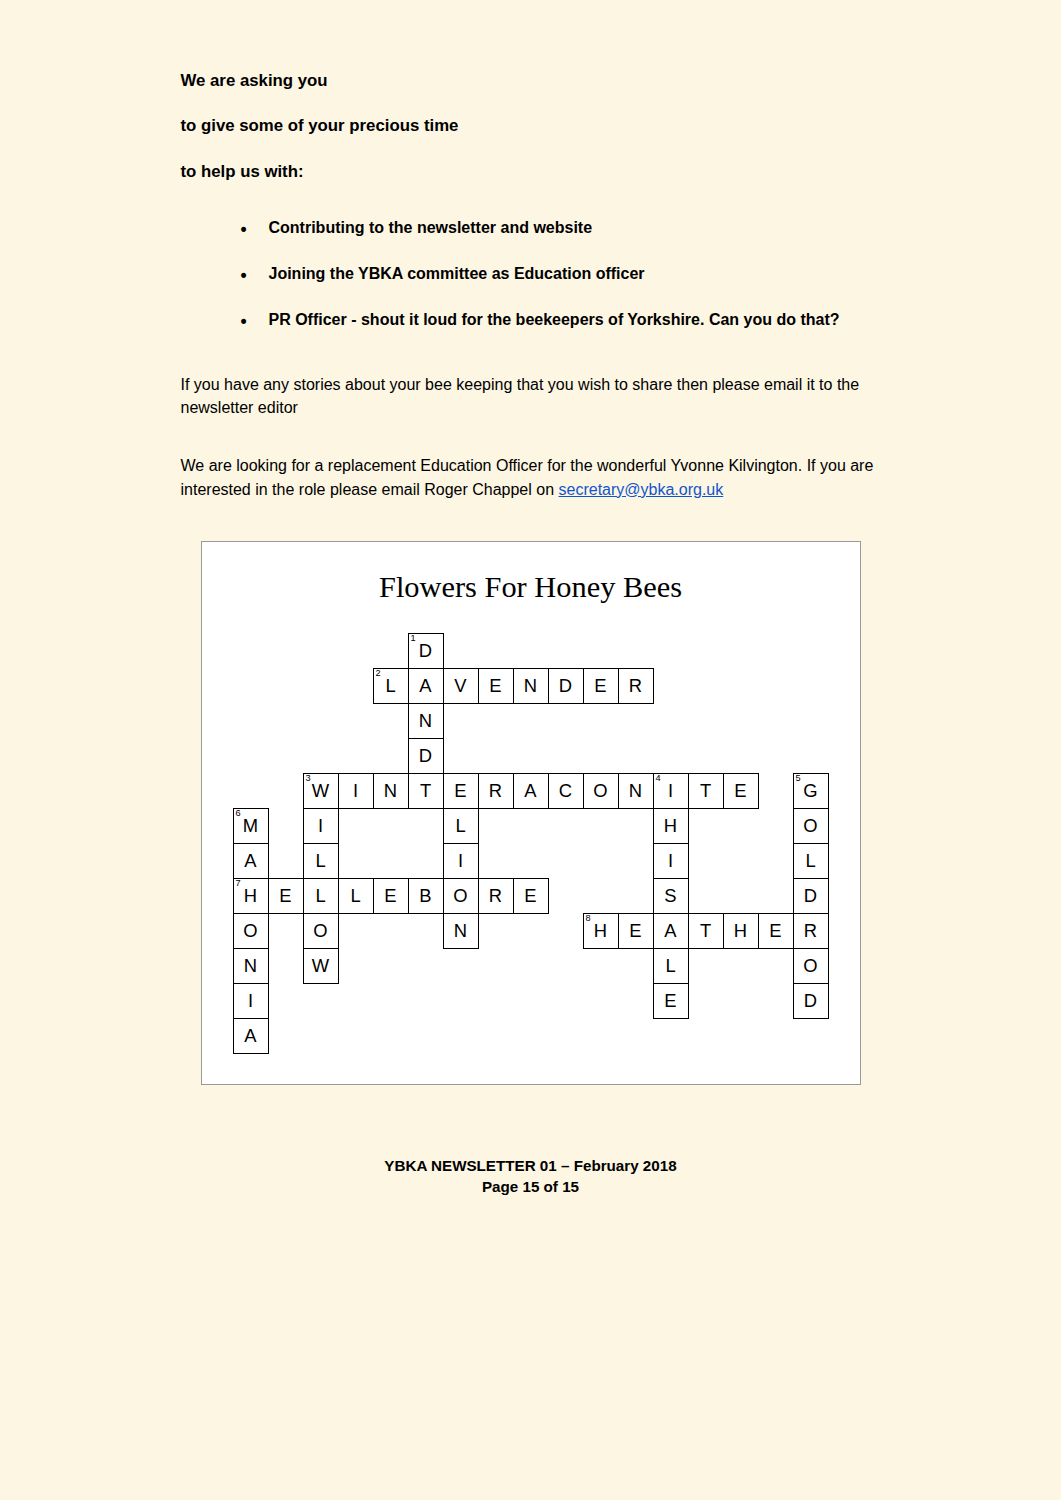We are asking you
to give some of your precious time
to help us with:
Contributing to the newsletter and website
Joining the YBKA committee as Education officer
PR Officer - shout it loud for the beekeepers of Yorkshire. Can you do that?
If you have any stories about your bee keeping that you wish to share then please email it to the newsletter editor
We are looking for a replacement Education Officer for the wonderful Yvonne Kilvington. If you are interested in the role please email Roger Chappel on secretary@ybka.org.uk
Flowers For Honey Bees
| | | | | | 1 D | | | | | | | | | |
| | | | | 2 L | A | V | E | N | D | E | R | | | |
| | | | | | N | | | | | | | | | |
| | | | | | D | | | | | | | | | |
| | | 3 W | I | N | T | E | R | A | C | O | N | 4 I | T | E | | 5 G |
| 6 M | | I | | | | L | | | | | | H | | | | O |
| A | | L | | | | I | | | | | | I | | | | L |
| 7 H | E | L | L | E | B | O | R | E | | | | S | | | | D |
| O | | O | | | | N | | | | 8 H | E | A | T | H | E | R |
| N | | W | | | | | | | | | | L | | | | O |
| I | | | | | | | | | | | | E | | | | D |
| A | | | | | | | | | | | | | | | | |
YBKA NEWSLETTER 01 – February 2018
Page 15 of 15